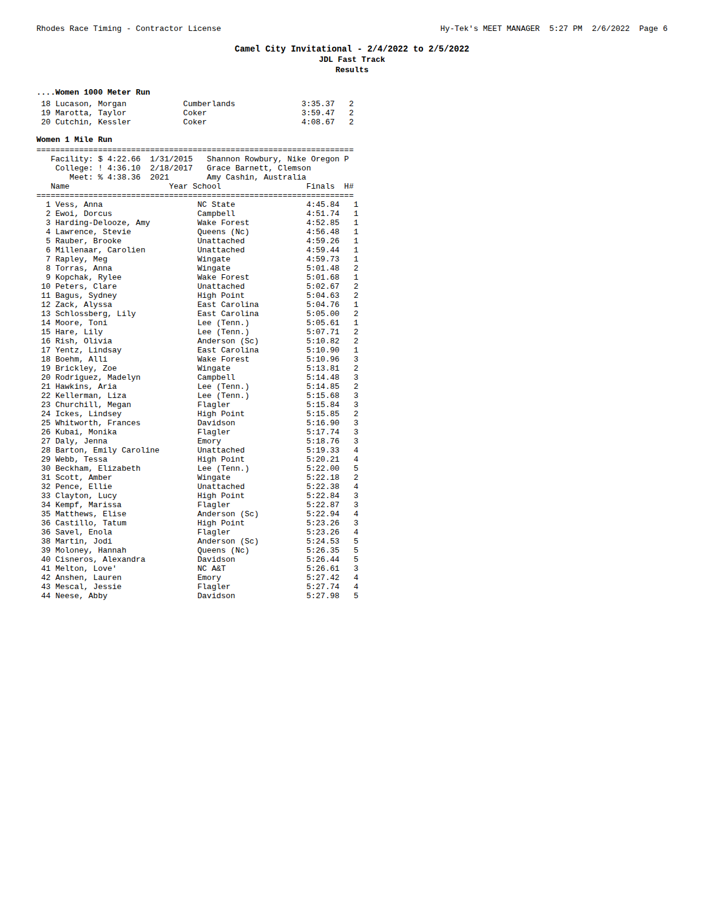Rhodes Race Timing - Contractor License Hy-Tek's MEET MANAGER 5:27 PM 2/6/2022 Page 6
Camel City Invitational - 2/4/2022 to 2/5/2022
JDL Fast Track
Results
....Women 1000 Meter Run
 18 Lucason, Morgan            Cumberlands              3:35.37   2
 19 Marotta, Taylor            Coker                    3:59.47   2
 20 Cutchin, Kessler           Coker                    4:08.67   2
Women 1 Mile Run
===================================================================
   Facility: $ 4:22.66  1/31/2015   Shannon Rowbury, Nike Oregon P
    College: ! 4:36.10  2/18/2017   Grace Barnett, Clemson
       Meet: % 4:38.36  2021        Amy Cashin, Australia
   Name                     Year School                  Finals  H#
===================================================================
  1 Vess, Anna                    NC State               4:45.84   1
  2 Ewoi, Dorcus                  Campbell               4:51.74   1
  3 Harding-Delooze, Amy          Wake Forest            4:52.85   1
  4 Lawrence, Stevie              Queens (Nc)            4:56.48   1
  5 Rauber, Brooke                Unattached             4:59.26   1
  6 Millenaar, Carolien           Unattached             4:59.44   1
  7 Rapley, Meg                   Wingate                4:59.73   1
  8 Torras, Anna                  Wingate                5:01.48   2
  9 Kopchak, Rylee                Wake Forest            5:01.68   1
 10 Peters, Clare                 Unattached             5:02.67   2
 11 Bagus, Sydney                 High Point             5:04.63   2
 12 Zack, Alyssa                  East Carolina          5:04.76   1
 13 Schlossberg, Lily             East Carolina          5:05.00   2
 14 Moore, Toni                   Lee (Tenn.)            5:05.61   1
 15 Hare, Lily                    Lee (Tenn.)            5:07.71   2
 16 Rish, Olivia                  Anderson (Sc)          5:10.82   2
 17 Yentz, Lindsay                East Carolina          5:10.90   1
 18 Boehm, Alli                   Wake Forest            5:10.96   3
 19 Brickley, Zoe                 Wingate                5:13.81   2
 20 Rodriguez, Madelyn            Campbell               5:14.48   3
 21 Hawkins, Aria                 Lee (Tenn.)            5:14.85   2
 22 Kellerman, Liza               Lee (Tenn.)            5:15.68   3
 23 Churchill, Megan              Flagler                5:15.84   3
 24 Ickes, Lindsey                High Point             5:15.85   2
 25 Whitworth, Frances            Davidson               5:16.90   3
 26 Kubai, Monika                 Flagler                5:17.74   3
 27 Daly, Jenna                   Emory                  5:18.76   3
 28 Barton, Emily Caroline        Unattached             5:19.33   4
 29 Webb, Tessa                   High Point             5:20.21   4
 30 Beckham, Elizabeth            Lee (Tenn.)            5:22.00   5
 31 Scott, Amber                  Wingate                5:22.18   2
 32 Pence, Ellie                  Unattached             5:22.38   4
 33 Clayton, Lucy                 High Point             5:22.84   3
 34 Kempf, Marissa                Flagler                5:22.87   3
 35 Matthews, Elise               Anderson (Sc)          5:22.94   4
 36 Castillo, Tatum               High Point             5:23.26   3
 36 Savel, Enola                  Flagler                5:23.26   4
 38 Martin, Jodi                  Anderson (Sc)          5:24.53   5
 39 Moloney, Hannah               Queens (Nc)            5:26.35   5
 40 Cisneros, Alexandra           Davidson               5:26.44   5
 41 Melton, Love'                 NC A&T                 5:26.61   3
 42 Anshen, Lauren                Emory                  5:27.42   4
 43 Mescal, Jessie                Flagler                5:27.74   4
 44 Neese, Abby                   Davidson               5:27.98   5